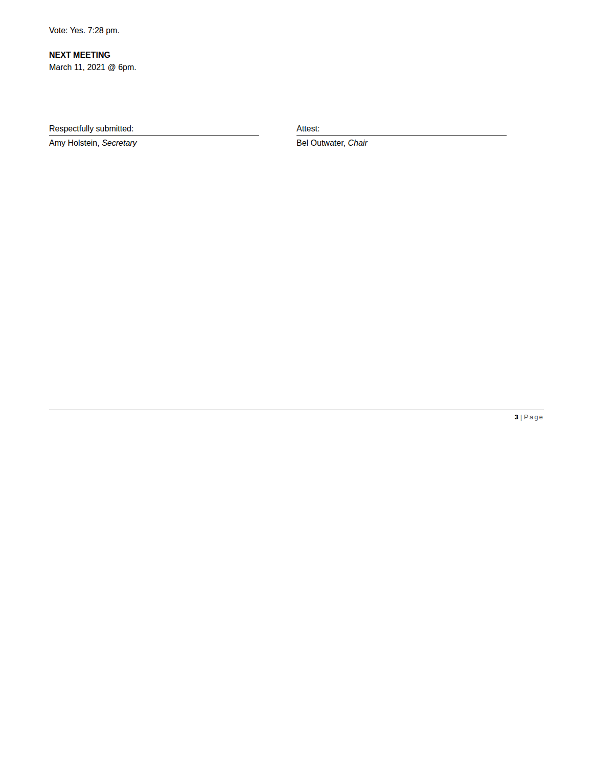Vote: Yes. 7:28 pm.
NEXT MEETING
March 11, 2021 @ 6pm.
| Respectfully submitted: | Attest: |
| Amy Holstein, Secretary | Bel Outwater, Chair |
3 | Page